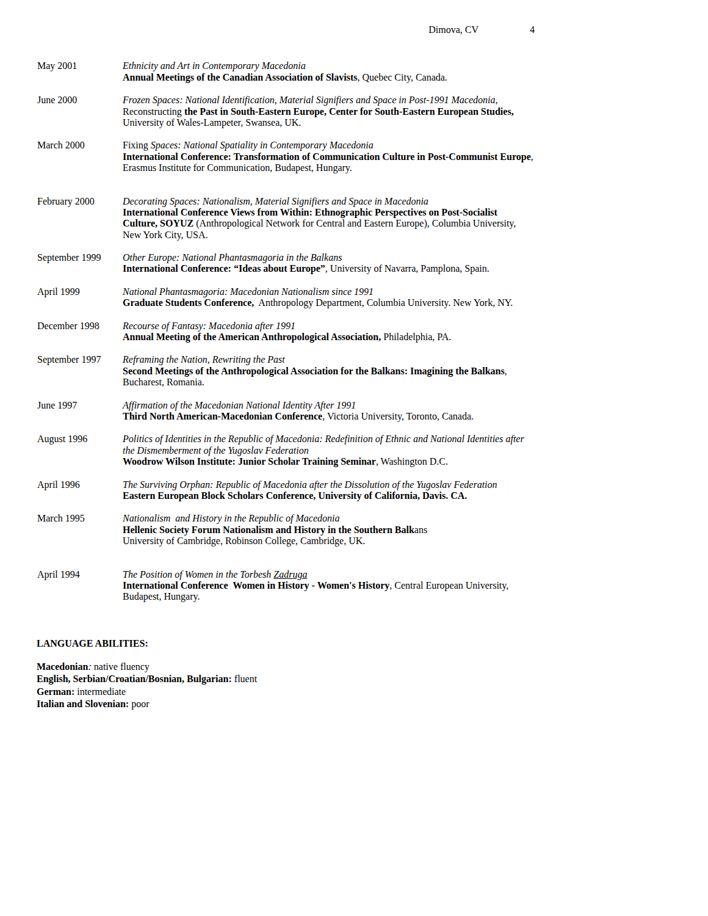Dimova, CV 4
| May 2001 | Ethnicity and Art in Contemporary Macedonia Annual Meetings of the Canadian Association of Slavists , Quebec City, Canada. |
| June 2000 | Frozen Spaces: National Identification, Material Signifiers and Space in Post-1991 Macedonia , Reconstructing the Past in South-Eastern Europe, Center for South-Eastern European Studies, University of Wales-Lampeter, Swansea, UK. |
| March 2000 | Fixing Spaces: National Spatiality in Contemporary Macedonia International Conference: Transformation of Communication Culture in Post-Communist Europe , Erasmus Institute for Communication, Budapest, Hungary. |
| February 2000 | Decorating Spaces: Nationalism, Material Signifiers and Space in Macedonia International Conference Views from Within: Ethnographic Perspectives on Post-Socialist Culture, SOYUZ (Anthropological Network for Central and Eastern Europe), Columbia University, New York City, USA. |
| September 1999 | Other Europe: National Phantasmagoria in the Balkans International Conference: “Ideas about Europe” , University of Navarra, Pamplona, Spain. |
| April 1999 | National Phantasmagoria: Macedonian Nationalism since 1991 Graduate Students Conference, Anthropology Department, Columbia University. New York, NY. |
| December 1998 | Recourse of Fantasy: Macedonia after 1991 Annual Meeting of the American Anthropological Association, Philadelphia, PA. |
| September 1997 | Reframing the Nation, Rewriting the Past Second Meetings of the Anthropological Association for the Balkans: Imagining the Balkans , Bucharest, Romania. |
| June 1997 | Affirmation of the Macedonian National Identity After 1991 Third North American-Macedonian Conference , Victoria University, Toronto, Canada. |
| August 1996 | Politics of Identities in the Republic of Macedonia: Redefinition of Ethnic and National Identities after the Dismemberment of the Yugoslav Federation Woodrow Wilson Institute: Junior Scholar Training Seminar , Washington D.C. |
| April 1996 | The Surviving Orphan: Republic of Macedonia after the Dissolution of the Yugoslav Federation Eastern European Block Scholars Conference, University of California, Davis. CA. |
| March 1995 | Nationalism and History in the Republic of Macedonia Hellenic Society Forum Nationalism and History in the Southern Balk ans University of Cambridge, Robinson College, Cambridge, UK. |
| April 1994 | The Position of Women in the Torbesh Zadruga International Conference Women in History - Women's History , Central European University, Budapest, Hungary. |
LANGUAGE ABILITIES:
Macedonian: native fluency
English, Serbian/Croatian/Bosnian, Bulgarian: fluent
German: intermediate
Italian and Slovenian: poor